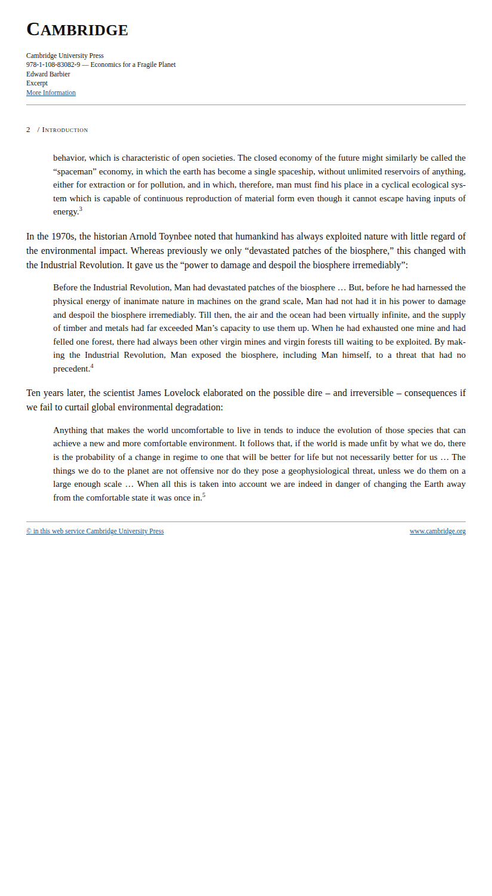CAMBRIDGE
Cambridge University Press
978-1-108-83082-9 — Economics for a Fragile Planet
Edward Barbier
Excerpt
More Information
2 / Introduction
behavior, which is characteristic of open societies. The closed economy of the future might similarly be called the “spaceman” economy, in which the earth has become a single spaceship, without unlimited reservoirs of anything, either for extraction or for pollution, and in which, therefore, man must find his place in a cyclical ecological system which is capable of continuous reproduction of material form even though it cannot escape having inputs of energy.3
In the 1970s, the historian Arnold Toynbee noted that humankind has always exploited nature with little regard of the environmental impact. Whereas previously we only “devastated patches of the biosphere,” this changed with the Industrial Revolution. It gave us the “power to damage and despoil the biosphere irremediably”:
Before the Industrial Revolution, Man had devastated patches of the biosphere … But, before he had harnessed the physical energy of inanimate nature in machines on the grand scale, Man had not had it in his power to damage and despoil the biosphere irremediably. Till then, the air and the ocean had been virtually infinite, and the supply of timber and metals had far exceeded Man’s capacity to use them up. When he had exhausted one mine and had felled one forest, there had always been other virgin mines and virgin forests till waiting to be exploited. By making the Industrial Revolution, Man exposed the biosphere, including Man himself, to a threat that had no precedent.4
Ten years later, the scientist James Lovelock elaborated on the possible dire – and irreversible – consequences if we fail to curtail global environmental degradation:
Anything that makes the world uncomfortable to live in tends to induce the evolution of those species that can achieve a new and more comfortable environment. It follows that, if the world is made unfit by what we do, there is the probability of a change in regime to one that will be better for life but not necessarily better for us … The things we do to the planet are not offensive nor do they pose a geophysiological threat, unless we do them on a large enough scale … When all this is taken into account we are indeed in danger of changing the Earth away from the comfortable state it was once in.5
© in this web service Cambridge University Press www.cambridge.org